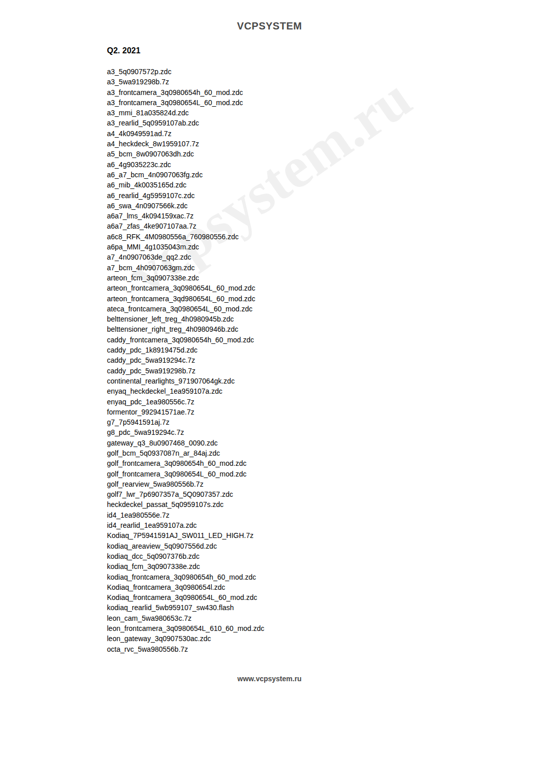vcpsystem.ru
VCPSYSTEM
Q2. 2021
a3_5q0907572p.zdc
a3_5wa919298b.7z
a3_frontcamera_3q0980654h_60_mod.zdc
a3_frontcamera_3q0980654L_60_mod.zdc
a3_mmi_81a035824d.zdc
a3_rearlid_5q0959107ab.zdc
a4_4k0949591ad.7z
a4_heckdeck_8w1959107.7z
a5_bcm_8w0907063dh.zdc
a6_4g9035223c.zdc
a6_a7_bcm_4n0907063fg.zdc
a6_mib_4k0035165d.zdc
a6_rearlid_4g5959107c.zdc
a6_swa_4n0907566k.zdc
a6a7_lms_4k094159xac.7z
a6a7_zfas_4ke907107aa.7z
a6c8_RFK_4M0980556a_760980556.zdc
a6pa_MMI_4g1035043m.zdc
a7_4n0907063de_qq2.zdc
a7_bcm_4h0907063gm.zdc
arteon_fcm_3q0907338e.zdc
arteon_frontcamera_3q0980654L_60_mod.zdc
arteon_frontcamera_3qd980654L_60_mod.zdc
ateca_frontcamera_3q0980654L_60_mod.zdc
belttensioner_left_treg_4h0980945b.zdc
belttensioner_right_treg_4h0980946b.zdc
caddy_frontcamera_3q0980654h_60_mod.zdc
caddy_pdc_1k8919475d.zdc
caddy_pdc_5wa919294c.7z
caddy_pdc_5wa919298b.7z
continental_rearlights_971907064gk.zdc
enyaq_heckdeckel_1ea959107a.zdc
enyaq_pdc_1ea980556c.7z
formentor_992941571ae.7z
g7_7p5941591aj.7z
g8_pdc_5wa919294c.7z
gateway_q3_8u0907468_0090.zdc
golf_bcm_5q0937087n_ar_84aj.zdc
golf_frontcamera_3q0980654h_60_mod.zdc
golf_frontcamera_3q0980654L_60_mod.zdc
golf_rearview_5wa980556b.7z
golf7_lwr_7p6907357a_5Q0907357.zdc
heckdeckel_passat_5q0959107s.zdc
id4_1ea980556e.7z
id4_rearlid_1ea959107a.zdc
Kodiaq_7P5941591AJ_SW011_LED_HIGH.7z
kodiaq_areaview_5q0907556d.zdc
kodiaq_dcc_5q0907376b.zdc
kodiaq_fcm_3q0907338e.zdc
kodiaq_frontcamera_3q0980654h_60_mod.zdc
Kodiaq_frontcamera_3q0980654l.zdc
Kodiaq_frontcamera_3q0980654L_60_mod.zdc
kodiaq_rearlid_5wb959107_sw430.flash
leon_cam_5wa980653c.7z
leon_frontcamera_3q0980654L_610_60_mod.zdc
leon_gateway_3q0907530ac.zdc
octa_rvc_5wa980556b.7z
www.vcpsystem.ru